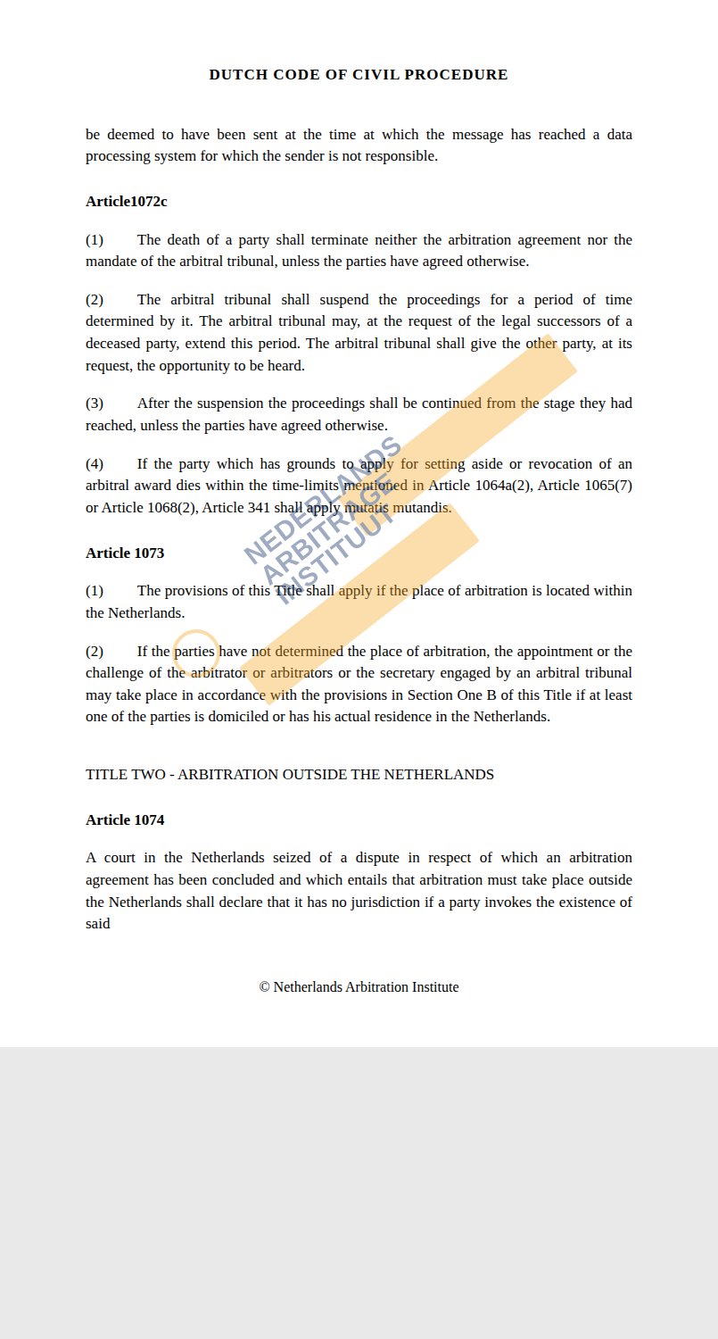NEDERLANDS
ARBITRAGE
INSTITUUT
DUTCH CODE OF CIVIL PROCEDURE
be deemed to have been sent at the time at which the message has reached a data processing system for which the sender is not responsible.
Article1072c
(1) The death of a party shall terminate neither the arbitration agreement nor the mandate of the arbitral tribunal, unless the parties have agreed otherwise.
(2) The arbitral tribunal shall suspend the proceedings for a period of time determined by it. The arbitral tribunal may, at the request of the legal successors of a deceased party, extend this period. The arbitral tribunal shall give the other party, at its request, the opportunity to be heard.
(3) After the suspension the proceedings shall be continued from the stage they had reached, unless the parties have agreed otherwise.
(4) If the party which has grounds to apply for setting aside or revocation of an arbitral award dies within the time-limits mentioned in Article 1064a(2), Article 1065(7) or Article 1068(2), Article 341 shall apply mutatis mutandis.
Article 1073
(1) The provisions of this Title shall apply if the place of arbitration is located within the Netherlands.
(2) If the parties have not determined the place of arbitration, the appointment or the challenge of the arbitrator or arbitrators or the secretary engaged by an arbitral tribunal may take place in accordance with the provisions in Section One B of this Title if at least one of the parties is domiciled or has his actual residence in the Netherlands.
Title Two - Arbitration outside the Netherlands
Article 1074
A court in the Netherlands seized of a dispute in respect of which an arbitration agreement has been concluded and which entails that arbitration must take place outside the Netherlands shall declare that it has no jurisdiction if a party invokes the existence of said
© Netherlands Arbitration Institute